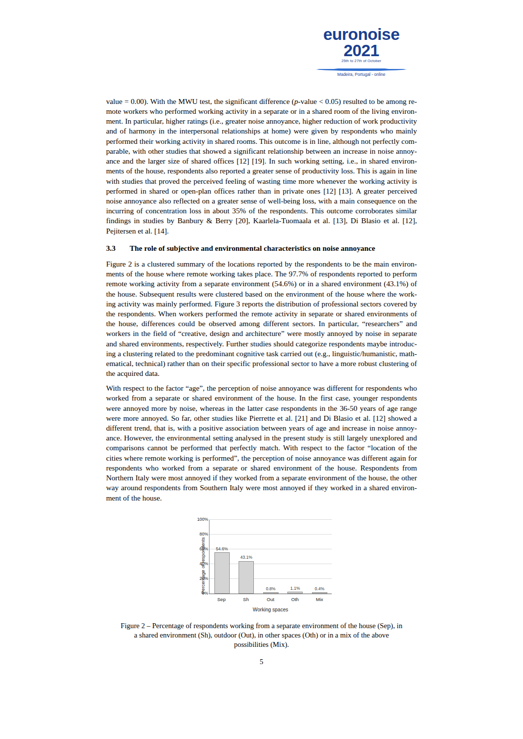euronoise 2021
25th to 27th of October
Madeira, Portugal - online
value = 0.00). With the MWU test, the significant difference (p-value < 0.05) resulted to be among remote workers who performed working activity in a separate or in a shared room of the living environment. In particular, higher ratings (i.e., greater noise annoyance, higher reduction of work productivity and of harmony in the interpersonal relationships at home) were given by respondents who mainly performed their working activity in shared rooms. This outcome is in line, although not perfectly comparable, with other studies that showed a significant relationship between an increase in noise annoyance and the larger size of shared offices [12] [19]. In such working setting, i.e., in shared environments of the house, respondents also reported a greater sense of productivity loss. This is again in line with studies that proved the perceived feeling of wasting time more whenever the working activity is performed in shared or open-plan offices rather than in private ones [12] [13]. A greater perceived noise annoyance also reflected on a greater sense of well-being loss, with a main consequence on the incurring of concentration loss in about 35% of the respondents. This outcome corroborates similar findings in studies by Banbury & Berry [20], Kaarlela-Tuomaala et al. [13], Di Blasio et al. [12], Pejitersen et al. [14].
3.3 The role of subjective and environmental characteristics on noise annoyance
Figure 2 is a clustered summary of the locations reported by the respondents to be the main environments of the house where remote working takes place. The 97.7% of respondents reported to perform remote working activity from a separate environment (54.6%) or in a shared environment (43.1%) of the house. Subsequent results were clustered based on the environment of the house where the working activity was mainly performed. Figure 3 reports the distribution of professional sectors covered by the respondents. When workers performed the remote activity in separate or shared environments of the house, differences could be observed among different sectors. In particular, “researchers” and workers in the field of “creative, design and architecture” were mostly annoyed by noise in separate and shared environments, respectively. Further studies should categorize respondents maybe introducing a clustering related to the predominant cognitive task carried out (e.g., linguistic/humanistic, mathematical, technical) rather than on their specific professional sector to have a more robust clustering of the acquired data.
With respect to the factor “age”, the perception of noise annoyance was different for respondents who worked from a separate or shared environment of the house. In the first case, younger respondents were annoyed more by noise, whereas in the latter case respondents in the 36-50 years of age range were more annoyed. So far, other studies like Pierrette et al. [21] and Di Blasio et al. [12] showed a different trend, that is, with a positive association between years of age and increase in noise annoyance. However, the environmental setting analysed in the present study is still largely unexplored and comparisons cannot be performed that perfectly match. With respect to the factor “location of the cities where remote working is performed”, the perception of noise annoyance was different again for respondents who worked from a separate or shared environment of the house. Respondents from Northern Italy were most annoyed if they worked from a separate environment of the house, the other way around respondents from Southern Italy were most annoyed if they worked in a shared environment of the house.
Percentage of respondents
100%
80%
60%
40%
20%
0%
54.6%
43.1%
0.8%
1.1%
0.4%
Sep Sh Out Oth Mix
Working spaces
Figure 2 – Percentage of respondents working from a separate environment of the house (Sep), in a shared environment (Sh), outdoor (Out), in other spaces (Oth) or in a mix of the above possibilities (Mix).
5